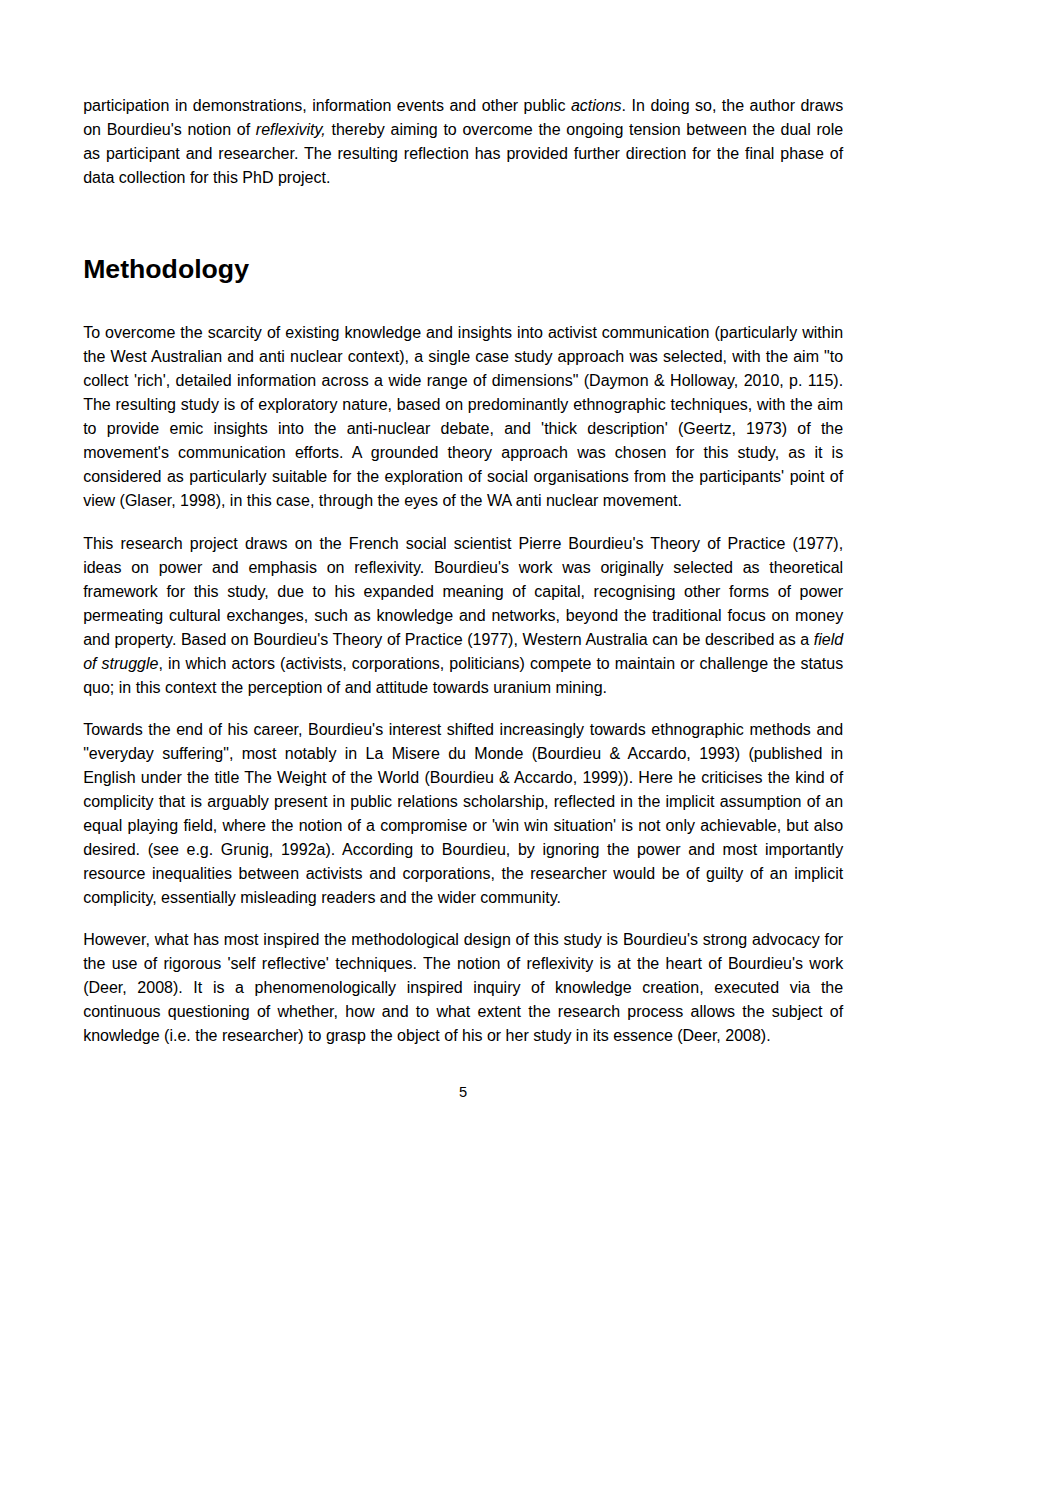participation in demonstrations, information events and other public actions. In doing so, the author draws on Bourdieu's notion of reflexivity, thereby aiming to overcome the ongoing tension between the dual role as participant and researcher. The resulting reflection has provided further direction for the final phase of data collection for this PhD project.
Methodology
To overcome the scarcity of existing knowledge and insights into activist communication (particularly within the West Australian and anti nuclear context), a single case study approach was selected, with the aim "to collect 'rich', detailed information across a wide range of dimensions" (Daymon & Holloway, 2010, p. 115). The resulting study is of exploratory nature, based on predominantly ethnographic techniques, with the aim to provide emic insights into the anti-nuclear debate, and 'thick description' (Geertz, 1973) of the movement's communication efforts. A grounded theory approach was chosen for this study, as it is considered as particularly suitable for the exploration of social organisations from the participants' point of view (Glaser, 1998), in this case, through the eyes of the WA anti nuclear movement.
This research project draws on the French social scientist Pierre Bourdieu's Theory of Practice (1977), ideas on power and emphasis on reflexivity. Bourdieu's work was originally selected as theoretical framework for this study, due to his expanded meaning of capital, recognising other forms of power permeating cultural exchanges, such as knowledge and networks, beyond the traditional focus on money and property. Based on Bourdieu's Theory of Practice (1977), Western Australia can be described as a field of struggle, in which actors (activists, corporations, politicians) compete to maintain or challenge the status quo; in this context the perception of and attitude towards uranium mining.
Towards the end of his career, Bourdieu's interest shifted increasingly towards ethnographic methods and "everyday suffering", most notably in La Misere du Monde (Bourdieu & Accardo, 1993) (published in English under the title The Weight of the World (Bourdieu & Accardo, 1999)). Here he criticises the kind of complicity that is arguably present in public relations scholarship, reflected in the implicit assumption of an equal playing field, where the notion of a compromise or 'win win situation' is not only achievable, but also desired. (see e.g. Grunig, 1992a). According to Bourdieu, by ignoring the power and most importantly resource inequalities between activists and corporations, the researcher would be of guilty of an implicit complicity, essentially misleading readers and the wider community.
However, what has most inspired the methodological design of this study is Bourdieu's strong advocacy for the use of rigorous 'self reflective' techniques. The notion of reflexivity is at the heart of Bourdieu's work (Deer, 2008). It is a phenomenologically inspired inquiry of knowledge creation, executed via the continuous questioning of whether, how and to what extent the research process allows the subject of knowledge (i.e. the researcher) to grasp the object of his or her study in its essence (Deer, 2008).
5